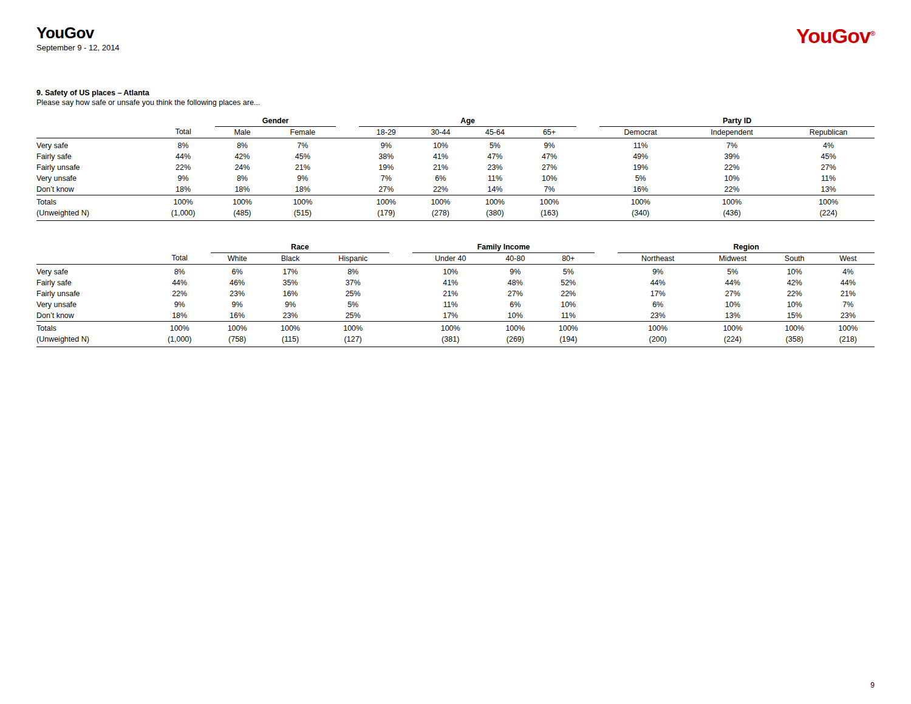YouGov
September 9 - 12, 2014
YouGov®
9. Safety of US places – Atlanta
Please say how safe or unsafe you think the following places are...
| | | Gender | | Age | | Party ID |
| --- | --- | --- | --- | --- | --- | --- |
| | Total | Male | Female | | 18-29 | 30-44 | 45-64 | 65+ | | Democrat | Independent | Republican |
| Very safe | 8% | 8% | 7% | | 9% | 10% | 5% | 9% | | 11% | 7% | 4% |
| Fairly safe | 44% | 42% | 45% | | 38% | 41% | 47% | 47% | | 49% | 39% | 45% |
| Fairly unsafe | 22% | 24% | 21% | | 19% | 21% | 23% | 27% | | 19% | 22% | 27% |
| Very unsafe | 9% | 8% | 9% | | 7% | 6% | 11% | 10% | | 5% | 10% | 11% |
| Don’t know | 18% | 18% | 18% | | 27% | 22% | 14% | 7% | | 16% | 22% | 13% |
| Totals | 100% | 100% | 100% | | 100% | 100% | 100% | 100% | | 100% | 100% | 100% |
| (Unweighted N) | (1,000) | (485) | (515) | | (179) | (278) | (380) | (163) | | (340) | (436) | (224) |
| | | Race | | Family Income | | Region |
| --- | --- | --- | --- | --- | --- | --- |
| | Total | White | Black | Hispanic | | Under 40 | 40-80 | 80+ | | Northeast | Midwest | South | West |
| Very safe | 8% | 6% | 17% | 8% | | 10% | 9% | 5% | | 9% | 5% | 10% | 4% |
| Fairly safe | 44% | 46% | 35% | 37% | | 41% | 48% | 52% | | 44% | 44% | 42% | 44% |
| Fairly unsafe | 22% | 23% | 16% | 25% | | 21% | 27% | 22% | | 17% | 27% | 22% | 21% |
| Very unsafe | 9% | 9% | 9% | 5% | | 11% | 6% | 10% | | 6% | 10% | 10% | 7% |
| Don’t know | 18% | 16% | 23% | 25% | | 17% | 10% | 11% | | 23% | 13% | 15% | 23% |
| Totals | 100% | 100% | 100% | 100% | | 100% | 100% | 100% | | 100% | 100% | 100% | 100% |
| (Unweighted N) | (1,000) | (758) | (115) | (127) | | (381) | (269) | (194) | | (200) | (224) | (358) | (218) |
9